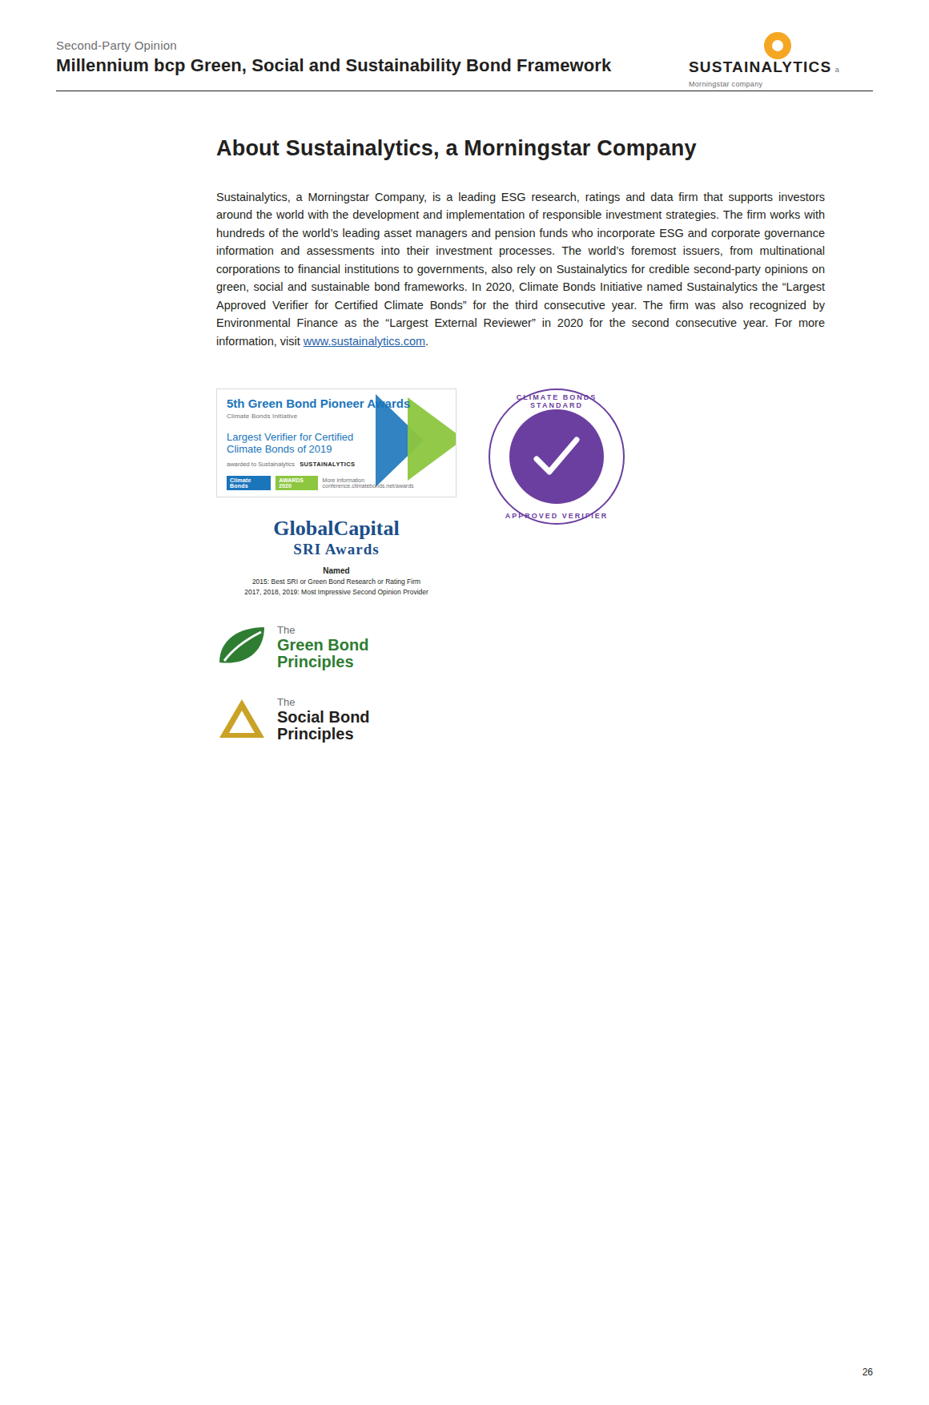Second-Party Opinion
Millennium bcp Green, Social and Sustainability Bond Framework
SUSTAINALYTICS a Morningstar company
About Sustainalytics, a Morningstar Company
Sustainalytics, a Morningstar Company, is a leading ESG research, ratings and data firm that supports investors around the world with the development and implementation of responsible investment strategies. The firm works with hundreds of the world’s leading asset managers and pension funds who incorporate ESG and corporate governance information and assessments into their investment processes. The world’s foremost issuers, from multinational corporations to financial institutions to governments, also rely on Sustainalytics for credible second-party opinions on green, social and sustainable bond frameworks. In 2020, Climate Bonds Initiative named Sustainalytics the “Largest Approved Verifier for Certified Climate Bonds” for the third consecutive year. The firm was also recognized by Environmental Finance as the “Largest External Reviewer” in 2020 for the second consecutive year. For more information, visit www.sustainalytics.com.
5th Green Bond Pioneer Awards
Climate Bonds Initiative
Largest Verifier for Certified
Climate Bonds of 2019
awarded to Sustainalytics SUSTAINALYTICS
Climate Bonds AWARDS 2020 More information conference.climatebonds.net/awards
GlobalCapital
SRI Awards
Named
2015: Best SRI or Green Bond Research or Rating Firm
2017, 2018, 2019: Most Impressive Second Opinion Provider
Climate Bonds Standard Approved Verifier
The
Green Bond
Principles
The
Social Bond
Principles
26